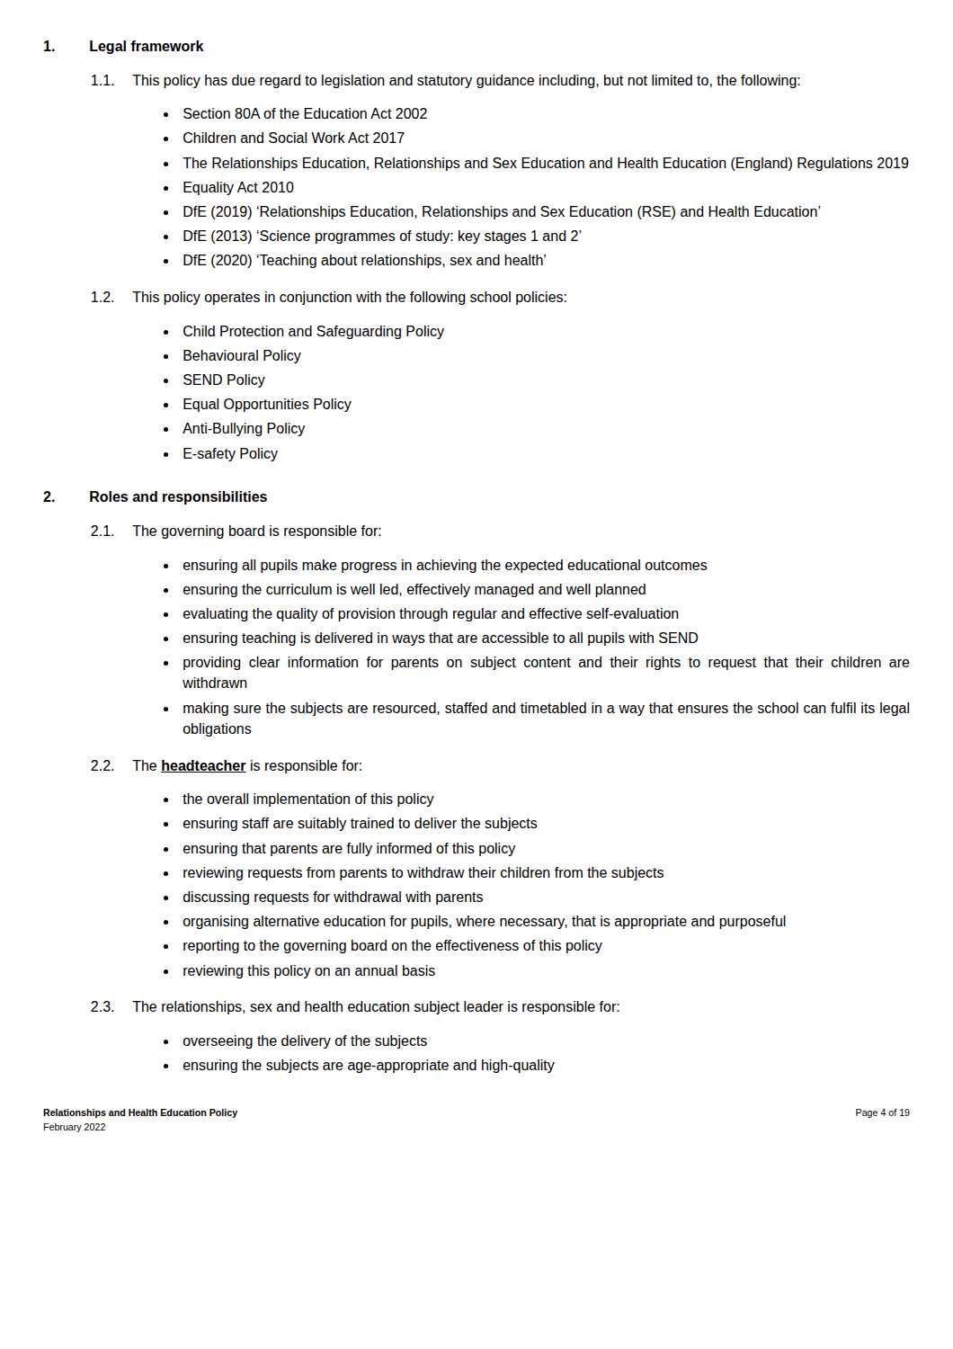1. Legal framework
1.1. This policy has due regard to legislation and statutory guidance including, but not limited to, the following:
Section 80A of the Education Act 2002
Children and Social Work Act 2017
The Relationships Education, Relationships and Sex Education and Health Education (England) Regulations 2019
Equality Act 2010
DfE (2019) ‘Relationships Education, Relationships and Sex Education (RSE) and Health Education’
DfE (2013) ‘Science programmes of study: key stages 1 and 2’
DfE (2020) ‘Teaching about relationships, sex and health’
1.2. This policy operates in conjunction with the following school policies:
Child Protection and Safeguarding Policy
Behavioural Policy
SEND Policy
Equal Opportunities Policy
Anti-Bullying Policy
E-safety Policy
2. Roles and responsibilities
2.1. The governing board is responsible for:
ensuring all pupils make progress in achieving the expected educational outcomes
ensuring the curriculum is well led, effectively managed and well planned
evaluating the quality of provision through regular and effective self-evaluation
ensuring teaching is delivered in ways that are accessible to all pupils with SEND
providing clear information for parents on subject content and their rights to request that their children are withdrawn
making sure the subjects are resourced, staffed and timetabled in a way that ensures the school can fulfil its legal obligations
2.2. The headteacher is responsible for:
the overall implementation of this policy
ensuring staff are suitably trained to deliver the subjects
ensuring that parents are fully informed of this policy
reviewing requests from parents to withdraw their children from the subjects
discussing requests for withdrawal with parents
organising alternative education for pupils, where necessary, that is appropriate and purposeful
reporting to the governing board on the effectiveness of this policy
reviewing this policy on an annual basis
2.3. The relationships, sex and health education subject leader is responsible for:
overseeing the delivery of the subjects
ensuring the subjects are age-appropriate and high-quality
Relationships and Health Education Policy
Page 4 of 19
February 2022